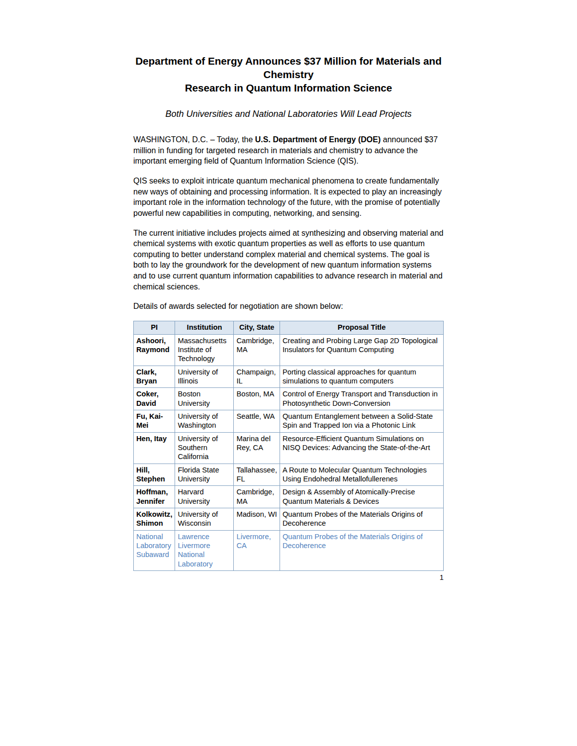Department of Energy Announces $37 Million for Materials and Chemistry
Research in Quantum Information Science
Both Universities and National Laboratories Will Lead Projects
WASHINGTON, D.C. – Today, the U.S. Department of Energy (DOE) announced $37 million in funding for targeted research in materials and chemistry to advance the important emerging field of Quantum Information Science (QIS).
QIS seeks to exploit intricate quantum mechanical phenomena to create fundamentally new ways of obtaining and processing information. It is expected to play an increasingly important role in the information technology of the future, with the promise of potentially powerful new capabilities in computing, networking, and sensing.
The current initiative includes projects aimed at synthesizing and observing material and chemical systems with exotic quantum properties as well as efforts to use quantum computing to better understand complex material and chemical systems. The goal is both to lay the groundwork for the development of new quantum information systems and to use current quantum information capabilities to advance research in material and chemical sciences.
Details of awards selected for negotiation are shown below:
| PI | Institution | City, State | Proposal Title |
| --- | --- | --- | --- |
| Ashoori, Raymond | Massachusetts Institute of Technology | Cambridge, MA | Creating and Probing Large Gap 2D Topological Insulators for Quantum Computing |
| Clark, Bryan | University of Illinois | Champaign, IL | Porting classical approaches for quantum simulations to quantum computers |
| Coker, David | Boston University | Boston, MA | Control of Energy Transport and Transduction in Photosynthetic Down-Conversion |
| Fu, Kai-Mei | University of Washington | Seattle, WA | Quantum Entanglement between a Solid-State Spin and Trapped Ion via a Photonic Link |
| Hen, Itay | University of Southern California | Marina del Rey, CA | Resource-Efficient Quantum Simulations on NISQ Devices: Advancing the State-of-the-Art |
| Hill, Stephen | Florida State University | Tallahassee, FL | A Route to Molecular Quantum Technologies Using Endohedral Metallofullerenes |
| Hoffman, Jennifer | Harvard University | Cambridge, MA | Design & Assembly of Atomically-Precise Quantum Materials & Devices |
| Kolkowitz, Shimon | University of Wisconsin | Madison, WI | Quantum Probes of the Materials Origins of Decoherence |
| National Laboratory Subaward | Lawrence Livermore National Laboratory | Livermore, CA | Quantum Probes of the Materials Origins of Decoherence |
1